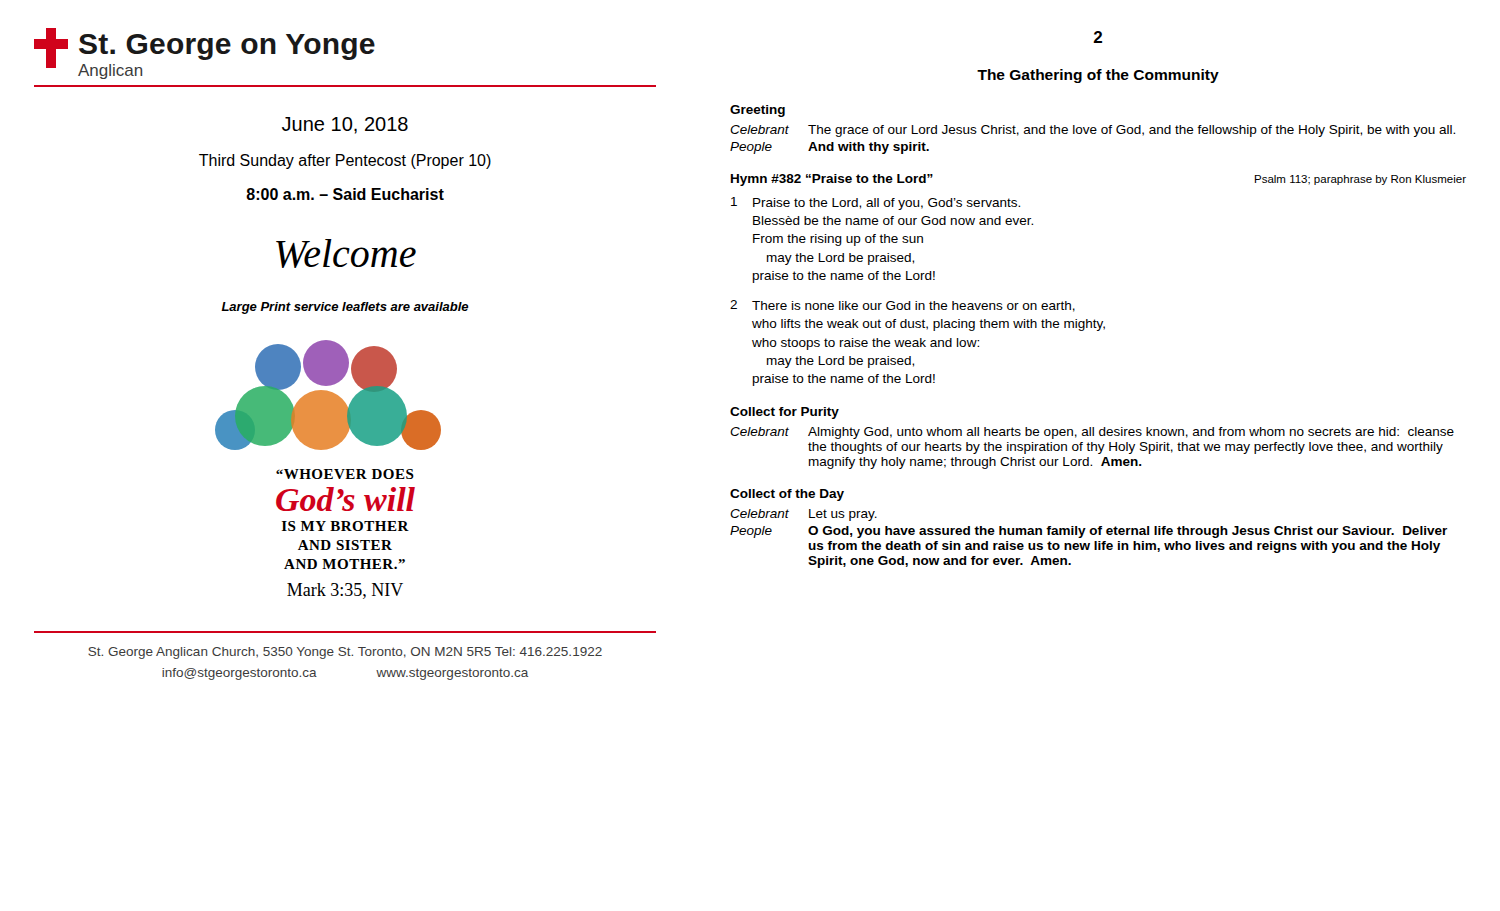St. George on Yonge
Anglican
June 10, 2018
Third Sunday after Pentecost (Proper 10)
8:00 a.m. – Said Eucharist
Welcome
Large Print service leaflets are available
“WHOEVER DOES
God’s will
IS MY BROTHER
AND SISTER
AND MOTHER.”
Mark 3:35, NIV
St. George Anglican Church, 5350 Yonge St. Toronto, ON M2N 5R5 Tel: 416.225.1922
info@stgeorgestoronto.ca www.stgeorgestoronto.ca
2
The Gathering of the Community
Greeting
| Celebrant | The grace of our Lord Jesus Christ, and the love of God, and the fellowship of the Holy Spirit, be with you all. |
| People | And with thy spirit. |
Hymn #382 “Praise to the Lord” Psalm 113; paraphrase by Ron Klusmeier
1 Praise to the Lord, all of you, God’s servants.
Blessèd be the name of our God now and ever.
From the rising up of the sun
may the Lord be praised, praise to the name of the Lord!
2 There is none like our God in the heavens or on earth,
who lifts the weak out of dust, placing them with the mighty,
who stoops to raise the weak and low:
may the Lord be praised, praise to the name of the Lord!
Collect for Purity
| Celebrant | Almighty God, unto whom all hearts be open, all desires known, and from whom no secrets are hid: cleanse the thoughts of our hearts by the inspiration of thy Holy Spirit, that we may perfectly love thee, and worthily magnify thy holy name; through Christ our Lord. Amen. |
Collect of the Day
| Celebrant | Let us pray. |
| People | O God, you have assured the human family of eternal life through Jesus Christ our Saviour. Deliver us from the death of sin and raise us to new life in him, who lives and reigns with you and the Holy Spirit, one God, now and for ever. Amen. |